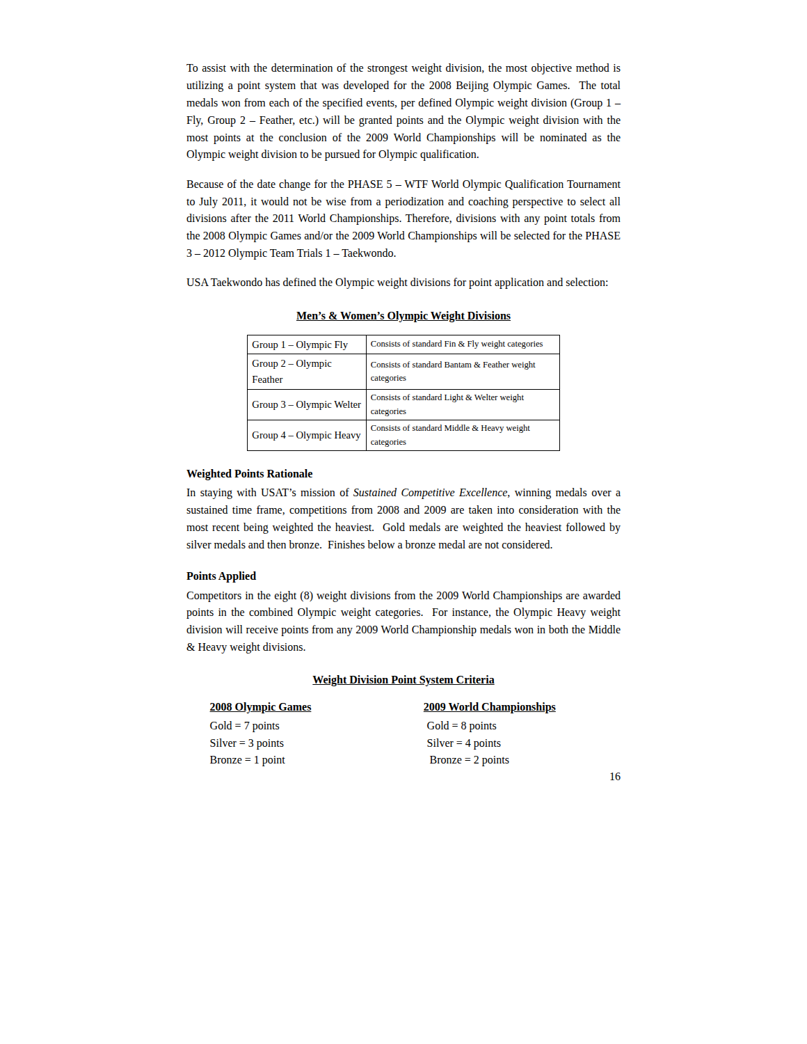To assist with the determination of the strongest weight division, the most objective method is utilizing a point system that was developed for the 2008 Beijing Olympic Games. The total medals won from each of the specified events, per defined Olympic weight division (Group 1 – Fly, Group 2 – Feather, etc.) will be granted points and the Olympic weight division with the most points at the conclusion of the 2009 World Championships will be nominated as the Olympic weight division to be pursued for Olympic qualification.
Because of the date change for the PHASE 5 – WTF World Olympic Qualification Tournament to July 2011, it would not be wise from a periodization and coaching perspective to select all divisions after the 2011 World Championships. Therefore, divisions with any point totals from the 2008 Olympic Games and/or the 2009 World Championships will be selected for the PHASE 3 – 2012 Olympic Team Trials 1 – Taekwondo.
USA Taekwondo has defined the Olympic weight divisions for point application and selection:
Men’s & Women’s Olympic Weight Divisions
| Group 1 – Olympic Fly | Consists of standard Fin & Fly weight categories |
| Group 2 – Olympic Feather | Consists of standard Bantam & Feather weight categories |
| Group 3 – Olympic Welter | Consists of standard Light & Welter weight categories |
| Group 4 – Olympic Heavy | Consists of standard Middle & Heavy weight categories |
Weighted Points Rationale
In staying with USAT’s mission of Sustained Competitive Excellence, winning medals over a sustained time frame, competitions from 2008 and 2009 are taken into consideration with the most recent being weighted the heaviest. Gold medals are weighted the heaviest followed by silver medals and then bronze. Finishes below a bronze medal are not considered.
Points Applied
Competitors in the eight (8) weight divisions from the 2009 World Championships are awarded points in the combined Olympic weight categories. For instance, the Olympic Heavy weight division will receive points from any 2009 World Championship medals won in both the Middle & Heavy weight divisions.
Weight Division Point System Criteria
2008 Olympic Games
Gold = 7 points
Silver = 3 points
Bronze = 1 point
2009 World Championships
Gold = 8 points
Silver = 4 points
Bronze = 2 points
16